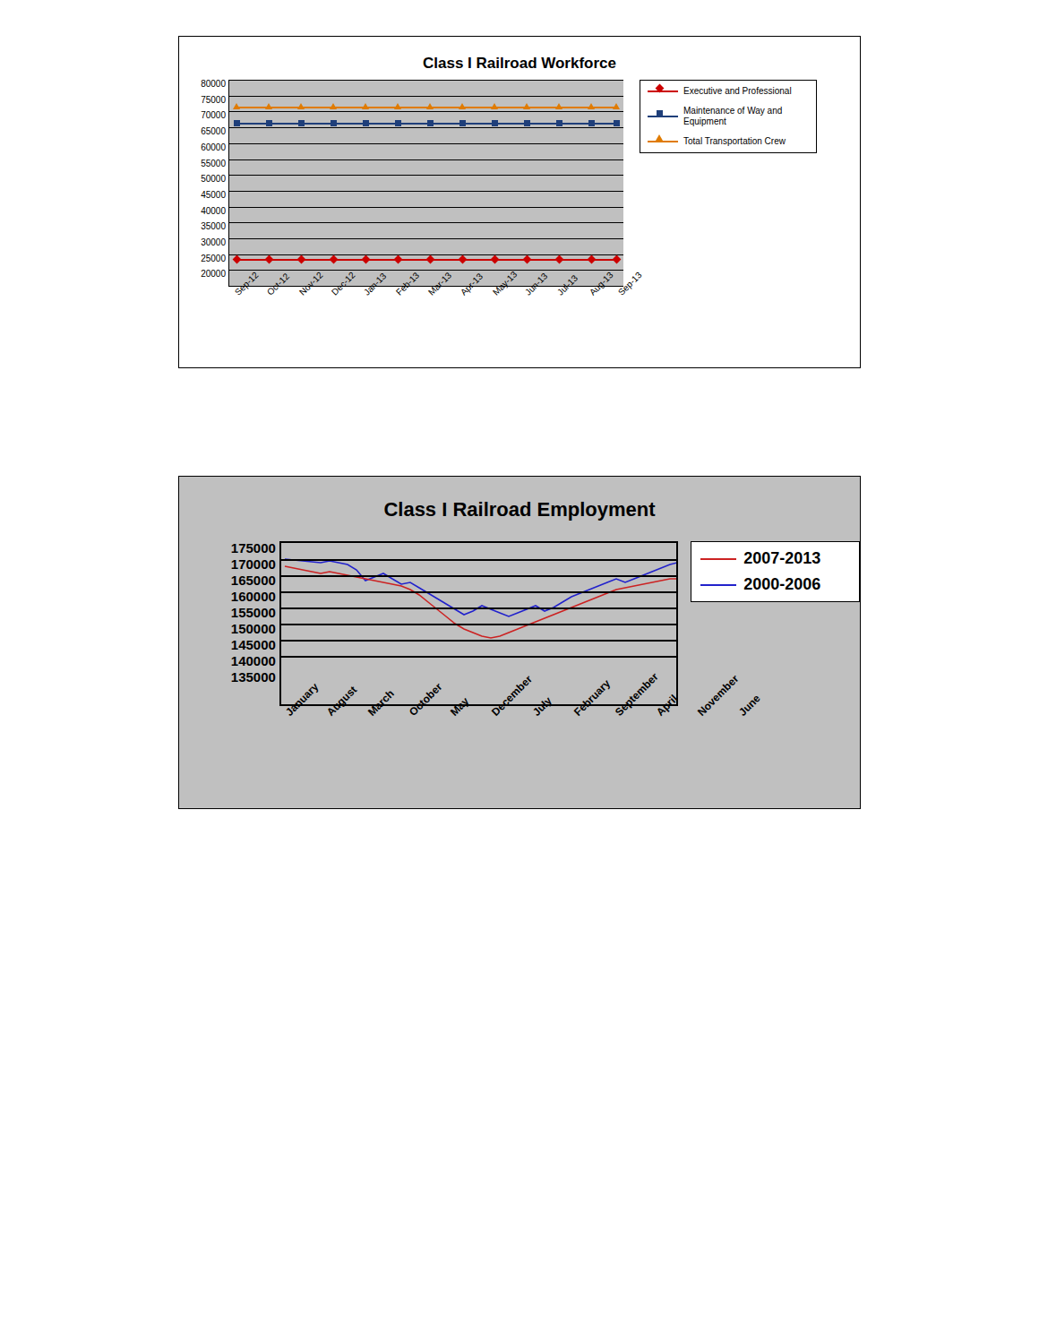Class I Railroad Workforce
80000 75000 70000 65000 60000 55000 50000 45000 40000 35000 30000 25000 20000
Executive and Professional
Maintenance of Way and
Equipment
Total Transportation Crew
Sep-12 Oct-12 Nov-12 Dec-12 Jan-13 Feb-13 Mar-13 Apr-13 May-13 Jun-13 Jul-13 Aug-13 Sep-13
Class I Railroad Employment
175000 170000 165000 160000 155000 150000 145000 140000 135000
2007-2013
2000-2006
January August March October May December July February September April November June